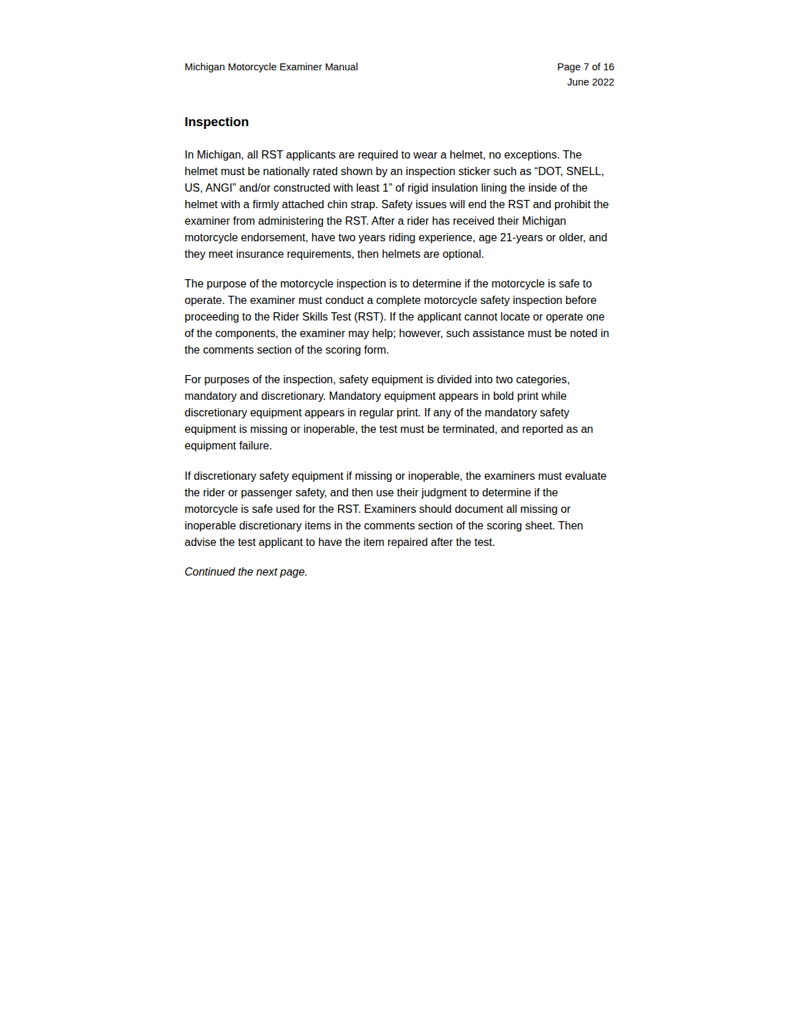Michigan Motorcycle Examiner Manual
Page 7 of 16
June 2022
Inspection
In Michigan, all RST applicants are required to wear a helmet, no exceptions. The helmet must be nationally rated shown by an inspection sticker such as “DOT, SNELL, US, ANGI” and/or constructed with least 1” of rigid insulation lining the inside of the helmet with a firmly attached chin strap. Safety issues will end the RST and prohibit the examiner from administering the RST. After a rider has received their Michigan motorcycle endorsement, have two years riding experience, age 21-years or older, and they meet insurance requirements, then helmets are optional.
The purpose of the motorcycle inspection is to determine if the motorcycle is safe to operate. The examiner must conduct a complete motorcycle safety inspection before proceeding to the Rider Skills Test (RST). If the applicant cannot locate or operate one of the components, the examiner may help; however, such assistance must be noted in the comments section of the scoring form.
For purposes of the inspection, safety equipment is divided into two categories, mandatory and discretionary. Mandatory equipment appears in bold print while discretionary equipment appears in regular print. If any of the mandatory safety equipment is missing or inoperable, the test must be terminated, and reported as an equipment failure.
If discretionary safety equipment if missing or inoperable, the examiners must evaluate the rider or passenger safety, and then use their judgment to determine if the motorcycle is safe used for the RST. Examiners should document all missing or inoperable discretionary items in the comments section of the scoring sheet. Then advise the test applicant to have the item repaired after the test.
Continued the next page.